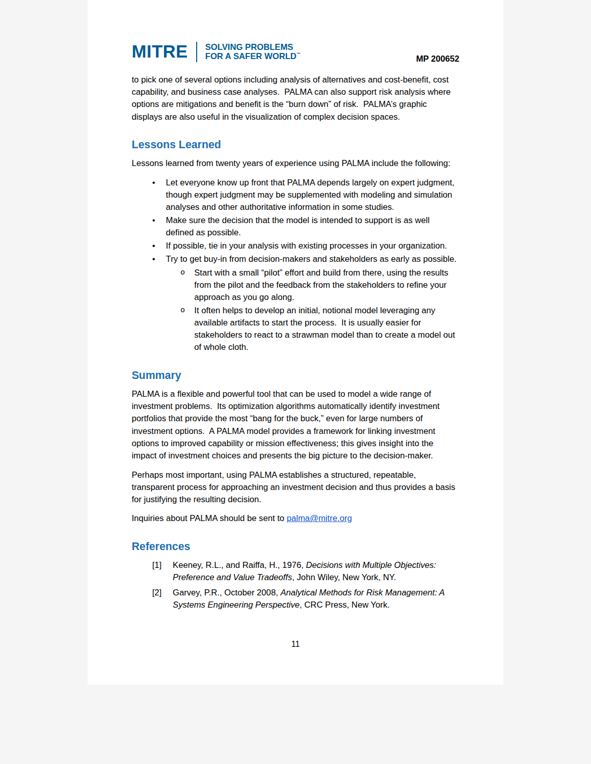MITRE Solving Problems
for a Safer World™
MP 200652
to pick one of several options including analysis of alternatives and cost-benefit, cost capability, and business case analyses. PALMA can also support risk analysis where options are mitigations and benefit is the “burn down” of risk. PALMA’s graphic displays are also useful in the visualization of complex decision spaces.
Lessons Learned
Lessons learned from twenty years of experience using PALMA include the following:
Let everyone know up front that PALMA depends largely on expert judgment, though expert judgment may be supplemented with modeling and simulation analyses and other authoritative information in some studies.
Make sure the decision that the model is intended to support is as well defined as possible.
If possible, tie in your analysis with existing processes in your organization.
Try to get buy-in from decision-makers and stakeholders as early as possible.
Start with a small “pilot” effort and build from there, using the results from the pilot and the feedback from the stakeholders to refine your approach as you go along.
It often helps to develop an initial, notional model leveraging any available artifacts to start the process. It is usually easier for stakeholders to react to a strawman model than to create a model out of whole cloth.
Summary
PALMA is a flexible and powerful tool that can be used to model a wide range of investment problems. Its optimization algorithms automatically identify investment portfolios that provide the most “bang for the buck,” even for large numbers of investment options. A PALMA model provides a framework for linking investment options to improved capability or mission effectiveness; this gives insight into the impact of investment choices and presents the big picture to the decision-maker.
Perhaps most important, using PALMA establishes a structured, repeatable, transparent process for approaching an investment decision and thus provides a basis for justifying the resulting decision.
Inquiries about PALMA should be sent to palma@mitre.org
References
Keeney, R.L., and Raiffa, H., 1976, Decisions with Multiple Objectives: Preference and Value Tradeoffs, John Wiley, New York, NY.
Garvey, P.R., October 2008, Analytical Methods for Risk Management: A Systems Engineering Perspective, CRC Press, New York.
11